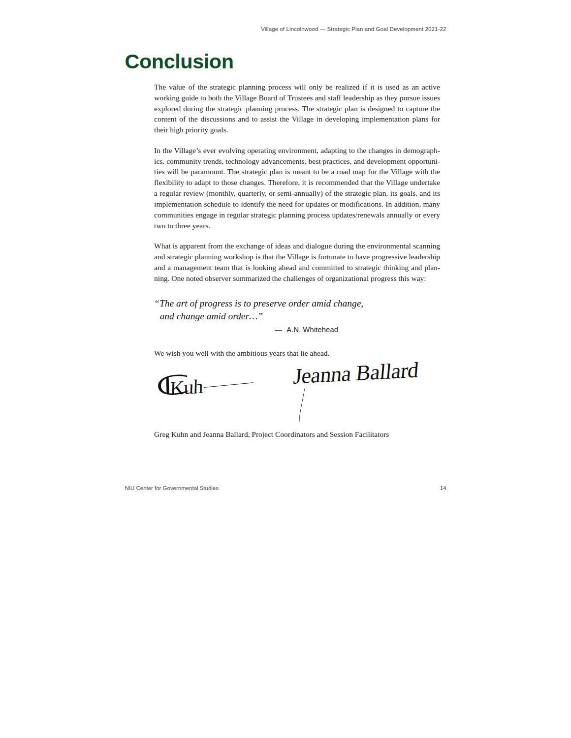Village of Lincolnwood — Strategic Plan and Goal Development 2021-22
Conclusion
The value of the strategic planning process will only be realized if it is used as an active working guide to both the Village Board of Trustees and staff leadership as they pursue issues explored during the strategic planning process. The strategic plan is designed to capture the content of the discussions and to assist the Village in developing implementation plans for their high priority goals.
In the Village’s ever evolving operating environment, adapting to the changes in demographics, community trends, technology advancements, best practices, and development opportunities will be paramount. The strategic plan is meant to be a road map for the Village with the flexibility to adapt to those changes. Therefore, it is recommended that the Village undertake a regular review (monthly, quarterly, or semi-annually) of the strategic plan, its goals, and its implementation schedule to identify the need for updates or modifications. In addition, many communities engage in regular strategic planning process updates/renewals annually or every two to three years.
What is apparent from the exchange of ideas and dialogue during the environmental scanning and strategic planning workshop is that the Village is fortunate to have progressive leadership and a management team that is looking ahead and committed to strategic thinking and planning. One noted observer summarized the challenges of organizational progress this way:
“The art of progress is to preserve order amid change, and change amid order…”
—A.N. Whitehead
We wish you well with the ambitious years that lie ahead.
ℂKuh
Jeanna Ballard
Greg Kuhn and Jeanna Ballard, Project Coordinators and Session Facilitators
NIU Center for Governmental Studies 14